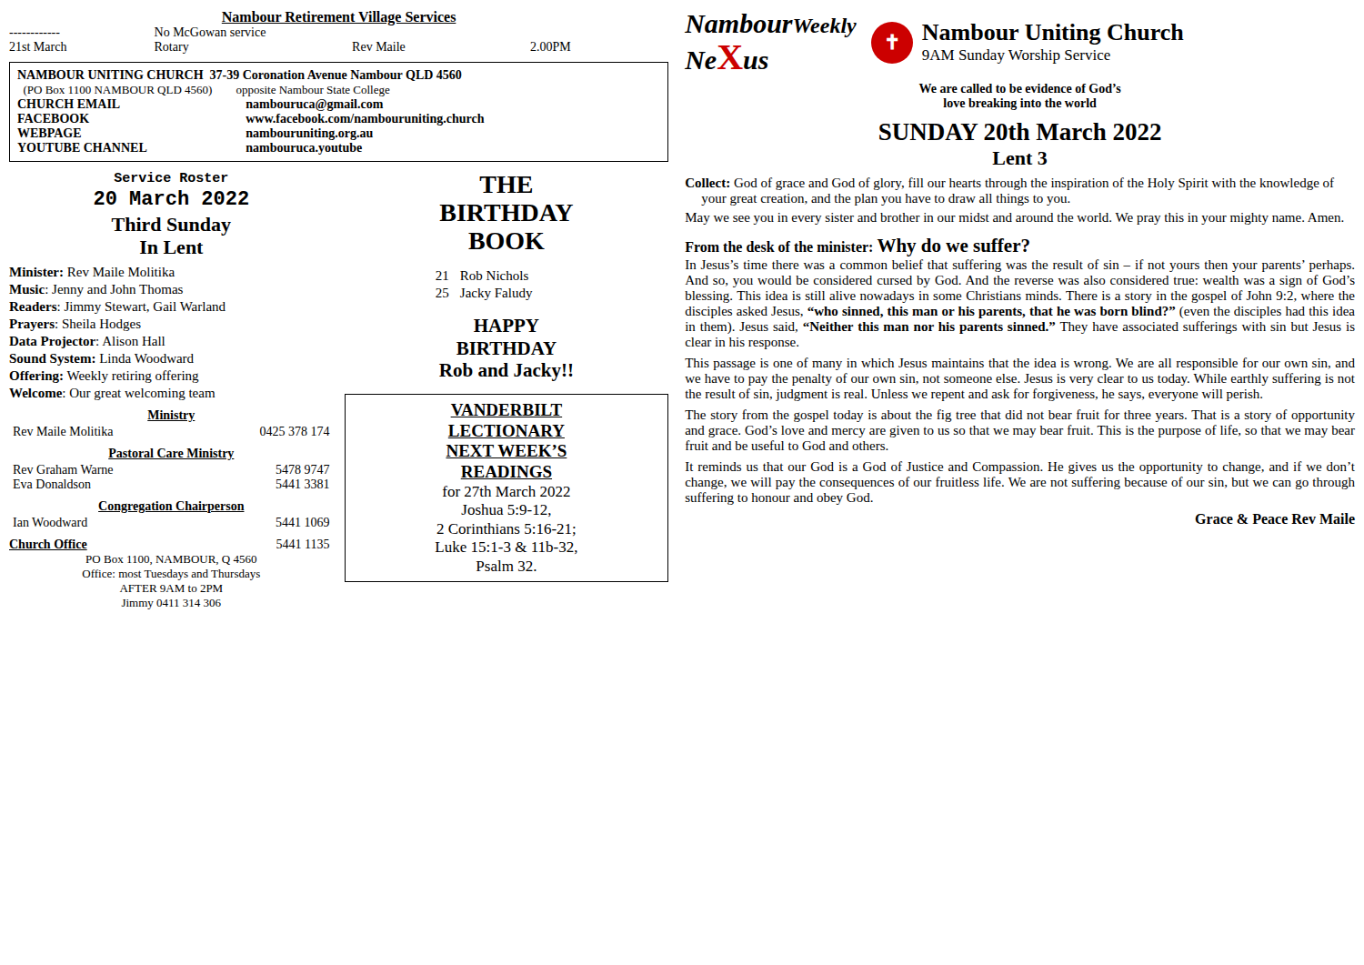Nambour Retirement Village Services
| ------------ | No McGowan service | | |
| 21st March | Rotary | Rev Maile | 2.00PM |
NAMBOUR UNITING CHURCH 37-39 Coronation Avenue Nambour QLD 4560
(PO Box 1100 NAMBOUR QLD 4560) opposite Nambour State College
| CHURCH EMAIL | nambouruca@gmail.com |
| FACEBOOK | www.facebook.com/nambouruniting.church |
| WEBPAGE | nambouruniting.org.au |
| YOUTUBE CHANNEL | nambouruca.youtube |
Service Roster
20 March 2022
Third Sunday
In Lent
Minister: Rev Maile Molitika
Music: Jenny and John Thomas
Readers: Jimmy Stewart, Gail Warland
Prayers: Sheila Hodges
Data Projector: Alison Hall
Sound System: Linda Woodward
Offering: Weekly retiring offering
Welcome: Our great welcoming team
Ministry
| Rev Maile Molitika | 0425 378 174 |
Pastoral Care Ministry
| Rev Graham Warne | 5478 9747 |
| Eva Donaldson | 5441 3381 |
Congregation Chairperson
| Ian Woodward | 5441 1069 |
| Church Office | 5441 1135 |
PO Box 1100, NAMBOUR, Q 4560
Office: most Tuesdays and Thursdays
AFTER 9AM to 2PM
Jimmy 0411 314 306
THE
BIRTHDAY
BOOK
| 21 | Rob Nichols |
| 25 | Jacky Faludy |
HAPPY
BIRTHDAY
Rob and Jacky!!
VANDERBILT
LECTIONARY
NEXT WEEK’S
READINGS
for 27th March 2022
Joshua 5:9-12,
2 Corinthians 5:16-21;
Luke 15:1-3 & 11b-32,
Psalm 32.
NambourWeekly
NeXus
✝
Nambour Uniting Church
9AM Sunday Worship Service
We are called to be evidence of God’s
love breaking into the world
SUNDAY 20th March 2022
Lent 3
Collect: God of grace and God of glory, fill our hearts through the inspiration of the Holy Spirit with the knowledge of your great creation, and the plan you have to draw all things to you.
May we see you in every sister and brother in our midst and around the world. We pray this in your mighty name. Amen.
From the desk of the minister: Why do we suffer?
In Jesus’s time there was a common belief that suffering was the result of sin – if not yours then your parents’ perhaps. And so, you would be considered cursed by God. And the reverse was also considered true: wealth was a sign of God’s blessing. This idea is still alive nowadays in some Christians minds. There is a story in the gospel of John 9:2, where the disciples asked Jesus, “who sinned, this man or his parents, that he was born blind?” (even the disciples had this idea in them). Jesus said, “Neither this man nor his parents sinned.” They have associated sufferings with sin but Jesus is clear in his response.
This passage is one of many in which Jesus maintains that the idea is wrong. We are all responsible for our own sin, and we have to pay the penalty of our own sin, not someone else. Jesus is very clear to us today. While earthly suffering is not the result of sin, judgment is real. Unless we repent and ask for forgiveness, he says, everyone will perish.
The story from the gospel today is about the fig tree that did not bear fruit for three years. That is a story of opportunity and grace. God’s love and mercy are given to us so that we may bear fruit. This is the purpose of life, so that we may bear fruit and be useful to God and others.
It reminds us that our God is a God of Justice and Compassion. He gives us the opportunity to change, and if we don’t change, we will pay the consequences of our fruitless life. We are not suffering because of our sin, but we can go through suffering to honour and obey God.
Grace & Peace Rev Maile